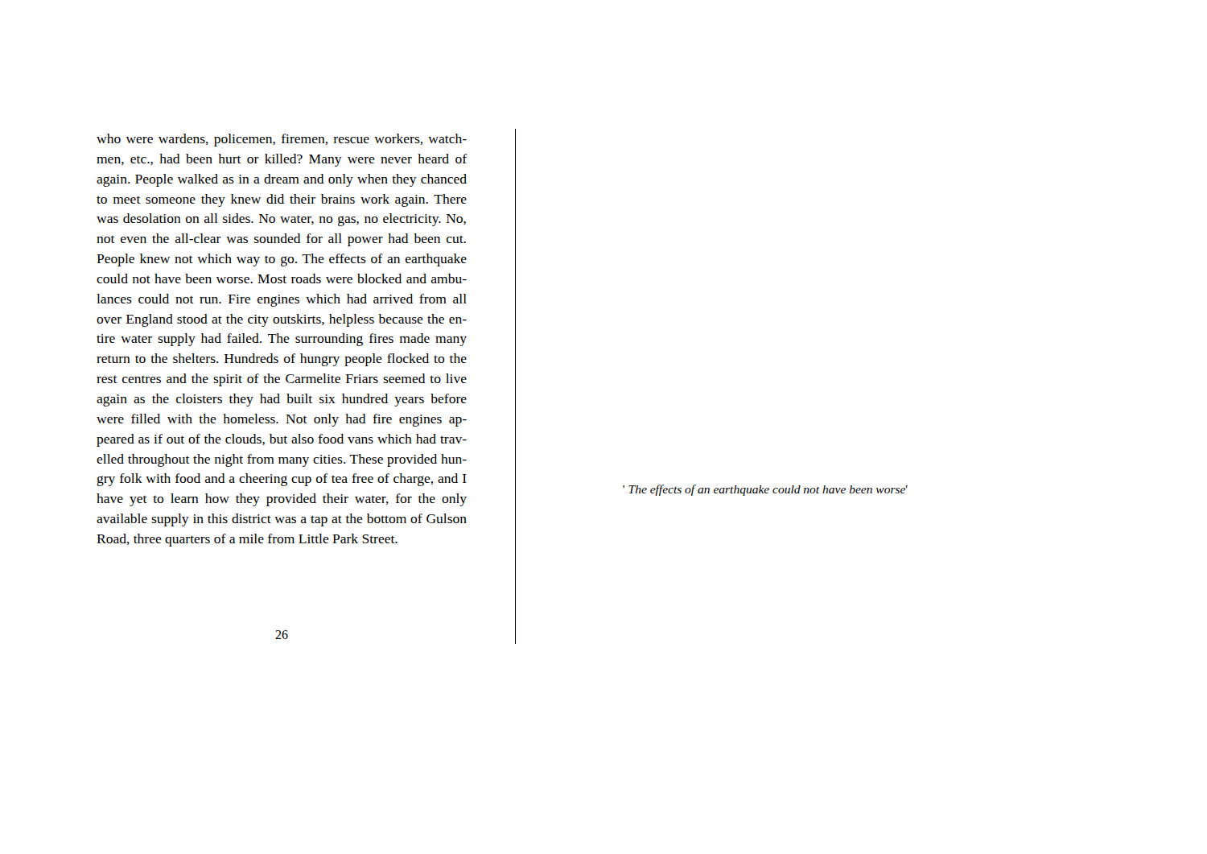who were wardens, policemen, firemen, rescue workers, watchmen, etc., had been hurt or killed? Many were never heard of again. People walked as in a dream and only when they chanced to meet someone they knew did their brains work again. There was desolation on all sides. No water, no gas, no electricity. No, not even the all-clear was sounded for all power had been cut. People knew not which way to go. The effects of an earthquake could not have been worse. Most roads were blocked and ambulances could not run. Fire engines which had arrived from all over England stood at the city outskirts, helpless because the entire water supply had failed. The surrounding fires made many return to the shelters. Hundreds of hungry people flocked to the rest centres and the spirit of the Carmelite Friars seemed to live again as the cloisters they had built six hundred years before were filled with the homeless. Not only had fire engines appeared as if out of the clouds, but also food vans which had travelled throughout the night from many cities. These provided hungry folk with food and a cheering cup of tea free of charge, and I have yet to learn how they provided their water, for the only available supply in this district was a tap at the bottom of Gulson Road, three quarters of a mile from Little Park Street.
26
' The effects of an earthquake could not have been worse'